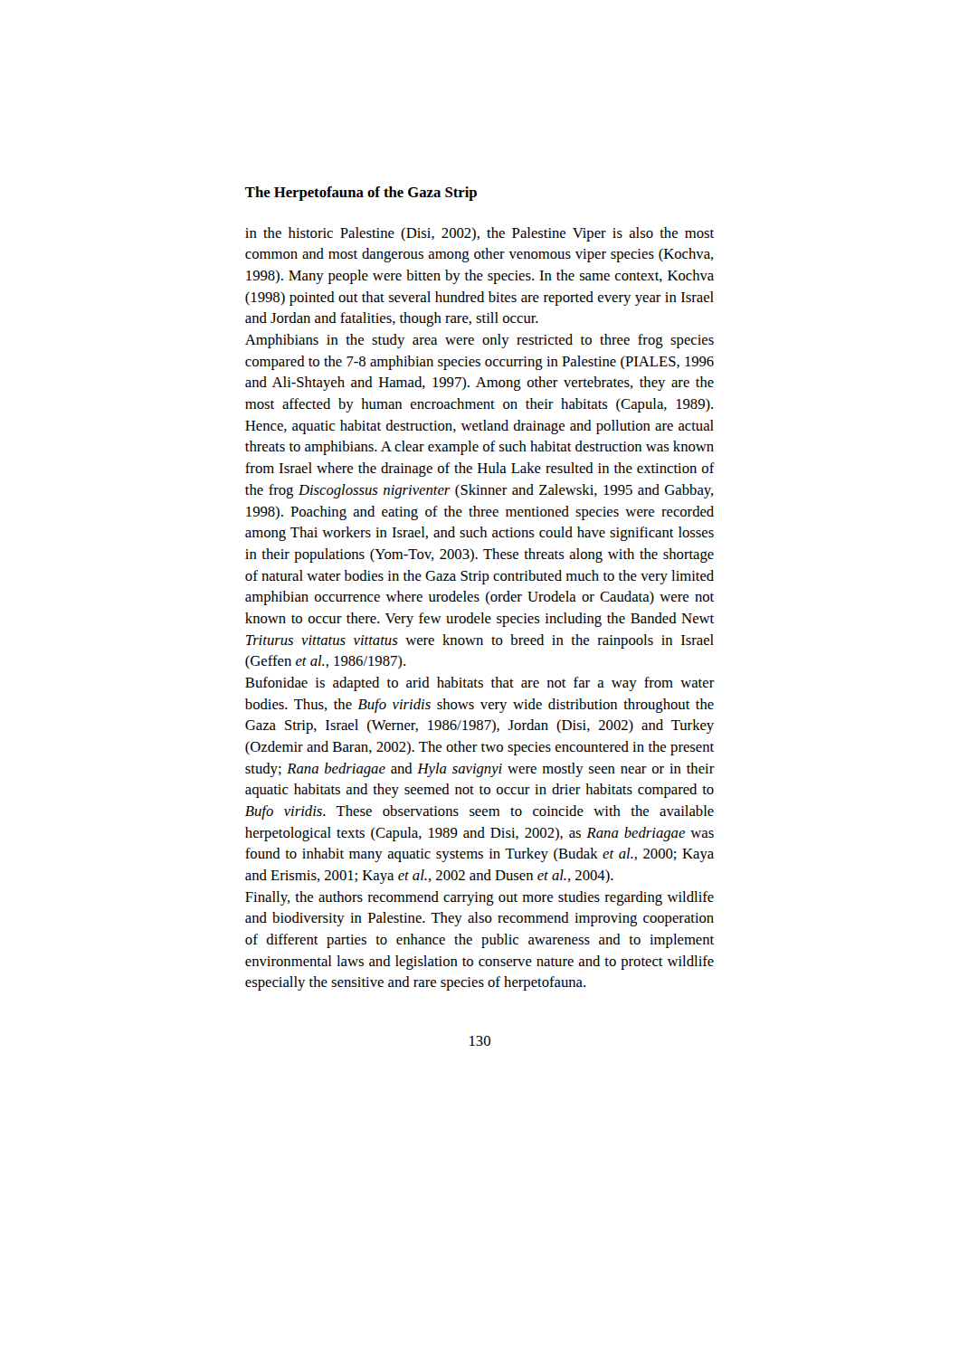The Herpetofauna of the Gaza Strip
in the historic Palestine (Disi, 2002), the Palestine Viper is also the most common and most dangerous among other venomous viper species (Kochva, 1998). Many people were bitten by the species. In the same context, Kochva (1998) pointed out that several hundred bites are reported every year in Israel and Jordan and fatalities, though rare, still occur.
Amphibians in the study area were only restricted to three frog species compared to the 7-8 amphibian species occurring in Palestine (PIALES, 1996 and Ali-Shtayeh and Hamad, 1997). Among other vertebrates, they are the most affected by human encroachment on their habitats (Capula, 1989). Hence, aquatic habitat destruction, wetland drainage and pollution are actual threats to amphibians. A clear example of such habitat destruction was known from Israel where the drainage of the Hula Lake resulted in the extinction of the frog Discoglossus nigriventer (Skinner and Zalewski, 1995 and Gabbay, 1998). Poaching and eating of the three mentioned species were recorded among Thai workers in Israel, and such actions could have significant losses in their populations (Yom-Tov, 2003). These threats along with the shortage of natural water bodies in the Gaza Strip contributed much to the very limited amphibian occurrence where urodeles (order Urodela or Caudata) were not known to occur there. Very few urodele species including the Banded Newt Triturus vittatus vittatus were known to breed in the rainpools in Israel (Geffen et al., 1986/1987).
Bufonidae is adapted to arid habitats that are not far a way from water bodies. Thus, the Bufo viridis shows very wide distribution throughout the Gaza Strip, Israel (Werner, 1986/1987), Jordan (Disi, 2002) and Turkey (Ozdemir and Baran, 2002). The other two species encountered in the present study; Rana bedriagae and Hyla savignyi were mostly seen near or in their aquatic habitats and they seemed not to occur in drier habitats compared to Bufo viridis. These observations seem to coincide with the available herpetological texts (Capula, 1989 and Disi, 2002), as Rana bedriagae was found to inhabit many aquatic systems in Turkey (Budak et al., 2000; Kaya and Erismis, 2001; Kaya et al., 2002 and Dusen et al., 2004).
Finally, the authors recommend carrying out more studies regarding wildlife and biodiversity in Palestine. They also recommend improving cooperation of different parties to enhance the public awareness and to implement environmental laws and legislation to conserve nature and to protect wildlife especially the sensitive and rare species of herpetofauna.
130